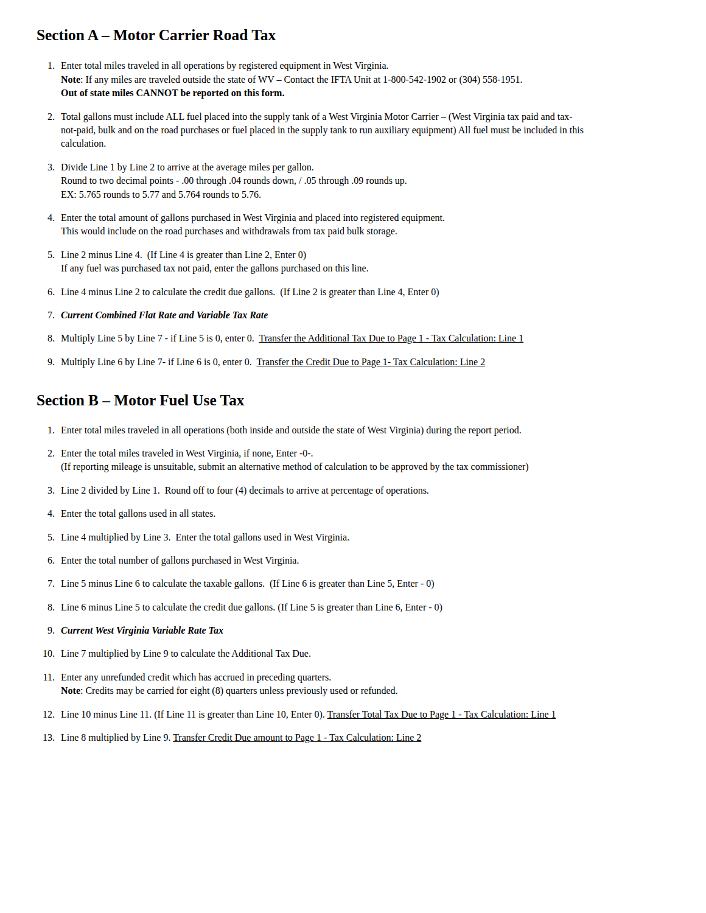Section A – Motor Carrier Road Tax
Enter total miles traveled in all operations by registered equipment in West Virginia.
Note: If any miles are traveled outside the state of WV – Contact the IFTA Unit at 1-800-542-1902 or (304) 558-1951.
Out of state miles CANNOT be reported on this form.
Total gallons must include ALL fuel placed into the supply tank of a West Virginia Motor Carrier – (West Virginia tax paid and tax-not-paid, bulk and on the road purchases or fuel placed in the supply tank to run auxiliary equipment) All fuel must be included in this calculation.
Divide Line 1 by Line 2 to arrive at the average miles per gallon.
Round to two decimal points - .00 through .04 rounds down, / .05 through .09 rounds up.
EX: 5.765 rounds to 5.77 and 5.764 rounds to 5.76.
Enter the total amount of gallons purchased in West Virginia and placed into registered equipment.
This would include on the road purchases and withdrawals from tax paid bulk storage.
Line 2 minus Line 4. (If Line 4 is greater than Line 2, Enter 0)
If any fuel was purchased tax not paid, enter the gallons purchased on this line.
Line 4 minus Line 2 to calculate the credit due gallons. (If Line 2 is greater than Line 4, Enter 0)
Current Combined Flat Rate and Variable Tax Rate
Multiply Line 5 by Line 7 - if Line 5 is 0, enter 0. Transfer the Additional Tax Due to Page 1 - Tax Calculation: Line 1
Multiply Line 6 by Line 7- if Line 6 is 0, enter 0. Transfer the Credit Due to Page 1- Tax Calculation: Line 2
Section B – Motor Fuel Use Tax
Enter total miles traveled in all operations (both inside and outside the state of West Virginia) during the report period.
Enter the total miles traveled in West Virginia, if none, Enter -0-.
(If reporting mileage is unsuitable, submit an alternative method of calculation to be approved by the tax commissioner)
Line 2 divided by Line 1. Round off to four (4) decimals to arrive at percentage of operations.
Enter the total gallons used in all states.
Line 4 multiplied by Line 3. Enter the total gallons used in West Virginia.
Enter the total number of gallons purchased in West Virginia.
Line 5 minus Line 6 to calculate the taxable gallons. (If Line 6 is greater than Line 5, Enter - 0)
Line 6 minus Line 5 to calculate the credit due gallons. (If Line 5 is greater than Line 6, Enter - 0)
Current West Virginia Variable Rate Tax
Line 7 multiplied by Line 9 to calculate the Additional Tax Due.
Enter any unrefunded credit which has accrued in preceding quarters.
Note: Credits may be carried for eight (8) quarters unless previously used or refunded.
Line 10 minus Line 11. (If Line 11 is greater than Line 10, Enter 0). Transfer Total Tax Due to Page 1 - Tax Calculation: Line 1
Line 8 multiplied by Line 9. Transfer Credit Due amount to Page 1 - Tax Calculation: Line 2